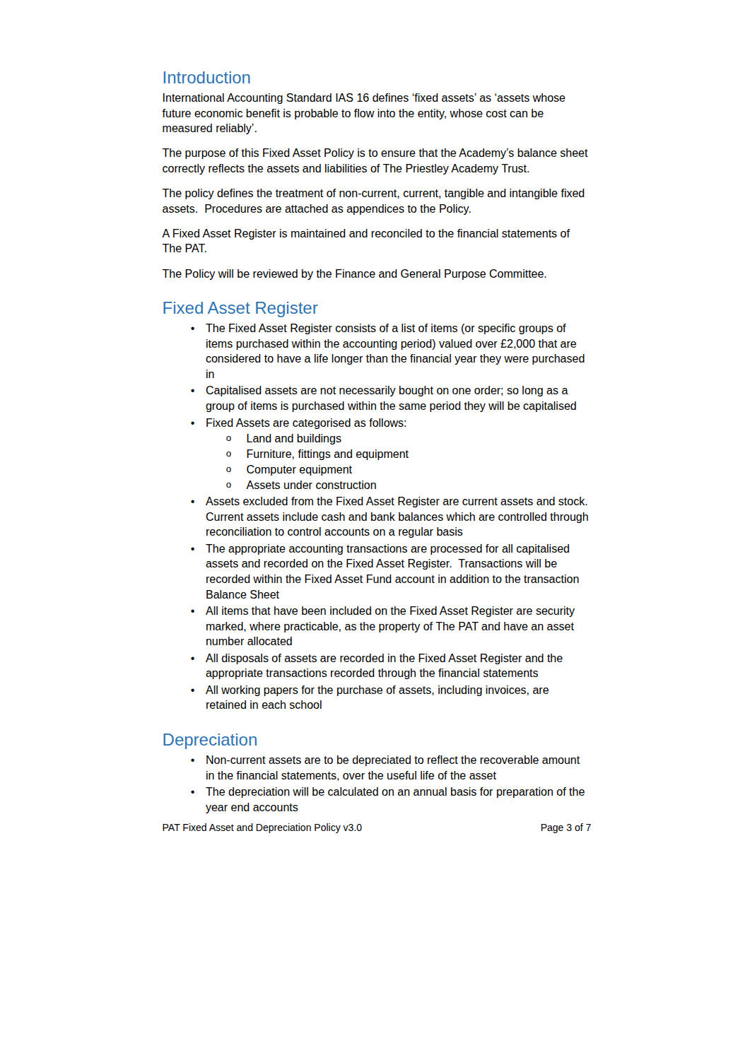Introduction
International Accounting Standard IAS 16 defines ‘fixed assets’ as ‘assets whose future economic benefit is probable to flow into the entity, whose cost can be measured reliably’.
The purpose of this Fixed Asset Policy is to ensure that the Academy’s balance sheet correctly reflects the assets and liabilities of The Priestley Academy Trust.
The policy defines the treatment of non-current, current, tangible and intangible fixed assets. Procedures are attached as appendices to the Policy.
A Fixed Asset Register is maintained and reconciled to the financial statements of The PAT.
The Policy will be reviewed by the Finance and General Purpose Committee.
Fixed Asset Register
The Fixed Asset Register consists of a list of items (or specific groups of items purchased within the accounting period) valued over £2,000 that are considered to have a life longer than the financial year they were purchased in
Capitalised assets are not necessarily bought on one order; so long as a group of items is purchased within the same period they will be capitalised
Fixed Assets are categorised as follows:
Land and buildings
Furniture, fittings and equipment
Computer equipment
Assets under construction
Assets excluded from the Fixed Asset Register are current assets and stock. Current assets include cash and bank balances which are controlled through reconciliation to control accounts on a regular basis
The appropriate accounting transactions are processed for all capitalised assets and recorded on the Fixed Asset Register. Transactions will be recorded within the Fixed Asset Fund account in addition to the transaction Balance Sheet
All items that have been included on the Fixed Asset Register are security marked, where practicable, as the property of The PAT and have an asset number allocated
All disposals of assets are recorded in the Fixed Asset Register and the appropriate transactions recorded through the financial statements
All working papers for the purchase of assets, including invoices, are retained in each school
Depreciation
Non-current assets are to be depreciated to reflect the recoverable amount in the financial statements, over the useful life of the asset
The depreciation will be calculated on an annual basis for preparation of the year end accounts
PAT Fixed Asset and Depreciation Policy v3.0 Page 3 of 7